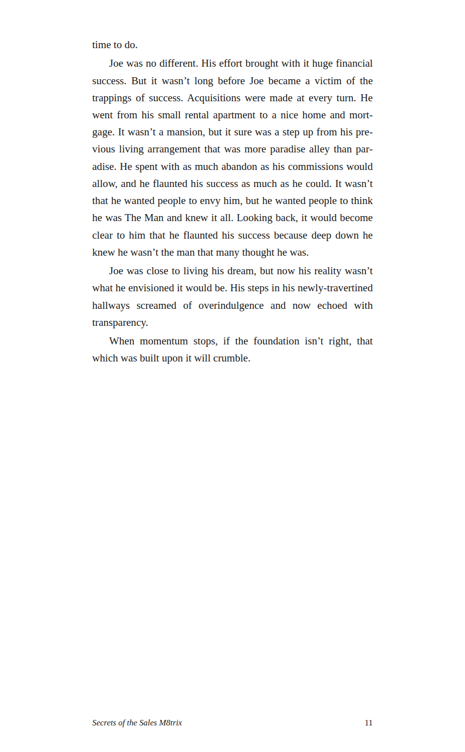time to do.
Joe was no different. His effort brought with it huge financial success. But it wasn’t long before Joe became a victim of the trappings of success. Acquisitions were made at every turn. He went from his small rental apartment to a nice home and mortgage. It wasn’t a mansion, but it sure was a step up from his previous living arrangement that was more paradise alley than paradise. He spent with as much abandon as his commissions would allow, and he flaunted his success as much as he could. It wasn’t that he wanted people to envy him, but he wanted people to think he was The Man and knew it all. Looking back, it would become clear to him that he flaunted his success because deep down he knew he wasn’t the man that many thought he was.
Joe was close to living his dream, but now his reality wasn’t what he envisioned it would be. His steps in his newly-travertined hallways screamed of overindulgence and now echoed with transparency.
When momentum stops, if the foundation isn’t right, that which was built upon it will crumble.
Secrets of the Sales M8trix 11